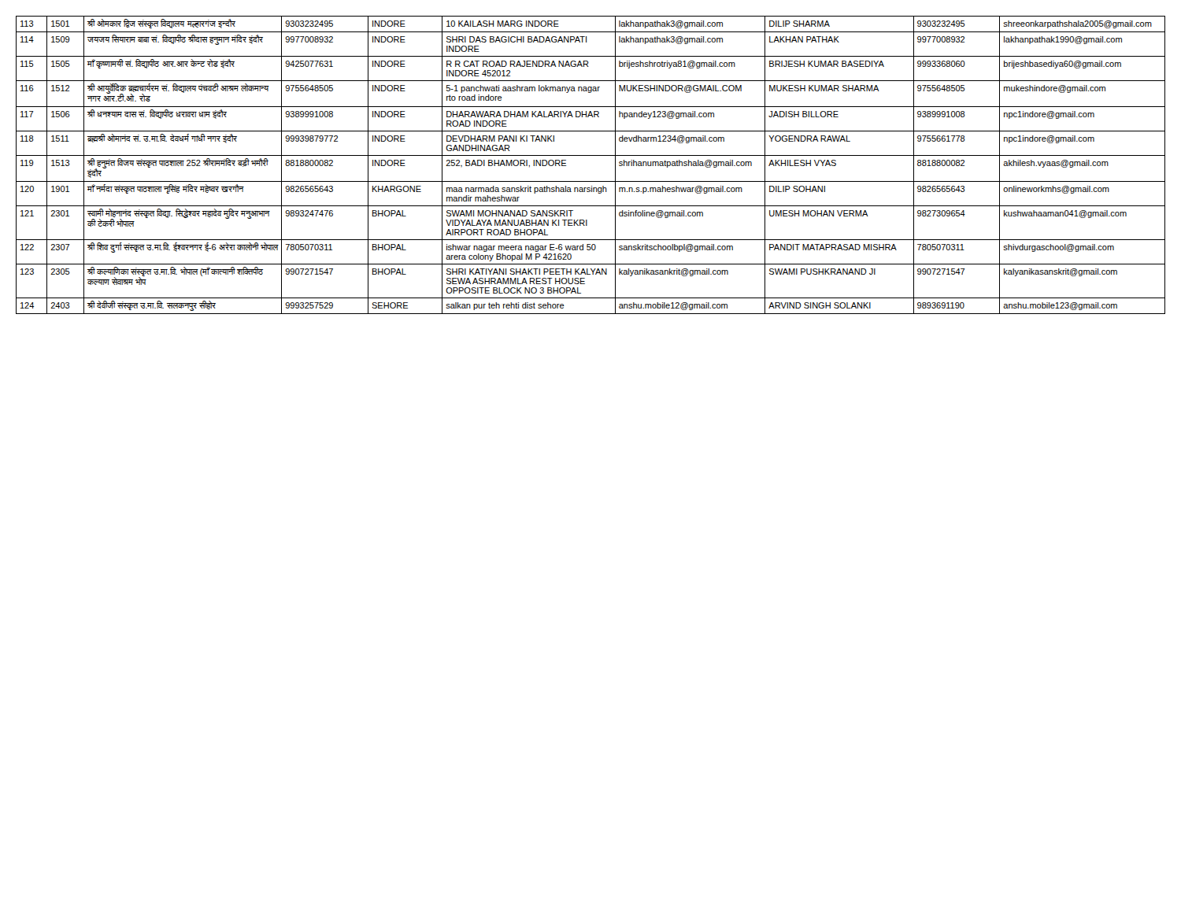| 113 | 1501 | श्री ओमकार द्विज संस्कृत विद्यालय मल्हारगंज इन्दौर | 9303232495 | INDORE | 10 KAILASH MARG INDORE | lakhanpathak3@gmail.com | DILIP SHARMA | 9303232495 | shreeonkarpathshala2005@gmail.com |
| 114 | 1509 | जयजय सियाराम बाबा सं. विद्यापीठ श्रीदास हनुमान मंदिर इंदौर | 9977008932 | INDORE | SHRI DAS BAGICHI BADAGANPATI INDORE | lakhanpathak3@gmail.com | LAKHAN PATHAK | 9977008932 | lakhanpathak1990@gmail.com |
| 115 | 1505 | माँ कृष्णामयी सं. विद्यापीठ आर.आर केन्ट रोड इंदौर | 9425077631 | INDORE | R R CAT ROAD RAJENDRA NAGAR INDORE 452012 | brijeshshrotriya81@gmail.com | BRIJESH KUMAR BASEDIYA | 9993368060 | brijeshbasediya60@gmail.com |
| 116 | 1512 | श्री आयुर्वेदिक ब्रह्मचार्यरम सं. विद्यालय पंचवटी आश्रम लोकमान्य नगर आर.टी.ओ. रोड | 9755648505 | INDORE | 5-1 panchwati aashram lokmanya nagar rto road indore | MUKESHINDOR@GMAIL.COM | MUKESH KUMAR SHARMA | 9755648505 | mukeshindore@gmail.com |
| 117 | 1506 | श्री धनश्याम दास सं. विद्यापीठ धरावरा धाम इंदौर | 9389991008 | INDORE | DHARAWARA DHAM KALARIYA DHAR ROAD INDORE | hpandey123@gmail.com | JADISH BILLORE | 9389991008 | npc1indore@gmail.com |
| 118 | 1511 | ब्रह्मश्री ओमानंद सं. उ.मा.वि. देवधर्म गांधी नगर इंदौर | 99939879772 | INDORE | DEVDHARM PANI KI TANKI GANDHINAGAR | devdharm1234@gmail.com | YOGENDRA RAWAL | 9755661778 | npc1indore@gmail.com |
| 119 | 1513 | श्री हनुमंत विजय संस्कृत पाठशाला 252 श्रीराममंदिर बड़ी भमौरी इंदौर | 8818800082 | INDORE | 252, BADI BHAMORI, INDORE | shrihanumatpathshala@gmail.com | AKHILESH VYAS | 8818800082 | akhilesh.vyaas@gmail.com |
| 120 | 1901 | माँ नर्मदा संस्कृत पाठशाला नृसिंह मंदिर महेष्वर खरगौन | 9826565643 | KHARGONE | maa narmada sanskrit pathshala narsingh mandir maheshwar | m.n.s.p.maheshwar@gmail.com | DILIP SOHANI | 9826565643 | onlineworkmhs@gmail.com |
| 121 | 2301 | स्वामी मोहनानंद संस्कृत विद्या. सिद्धेश्वर महादेव मुदिर मनुआभान की टेकरी भोपाल | 9893247476 | BHOPAL | SWAMI MOHNANAD SANSKRIT VIDYALAYA MANUABHAN KI TEKRI AIRPORT ROAD BHOPAL | dsinfoline@gmail.com | UMESH MOHAN VERMA | 9827309654 | kushwahaaman041@gmail.com |
| 122 | 2307 | श्री शिव दुर्गा संस्कृत उ.मा.वि. ईश्वरनगर ई-6 अरेरा कालोनी भोपाल | 7805070311 | BHOPAL | ishwar nagar meera nagar E-6 ward 50 arera colony Bhopal M P 421620 | sanskritschoolbpl@gmail.com | PANDIT MATAPRASAD MISHRA | 7805070311 | shivdurgaschool@gmail.com |
| 123 | 2305 | श्री कल्याणिका संस्कृत उ.मा.वि. भोपाल (माँ कात्यानी शक्तिपीठ कल्याण सेवाश्रम भोप | 9907271547 | BHOPAL | SHRI KATIYANI SHAKTI PEETH KALYAN SEWA ASHRAMMLA REST HOUSE OPPOSITE BLOCK NO 3 BHOPAL | kalyanikasankrit@gmail.com | SWAMI PUSHKRANAND JI | 9907271547 | kalyanikasanskrit@gmail.com |
| 124 | 2403 | श्री देवीजी संस्कृत उ.मा.वि. सलकनपुर सीहोर | 9993257529 | SEHORE | salkan pur teh rehti dist sehore | anshu.mobile12@gmail.com | ARVIND SINGH SOLANKI | 9893691190 | anshu.mobile123@gmail.com |